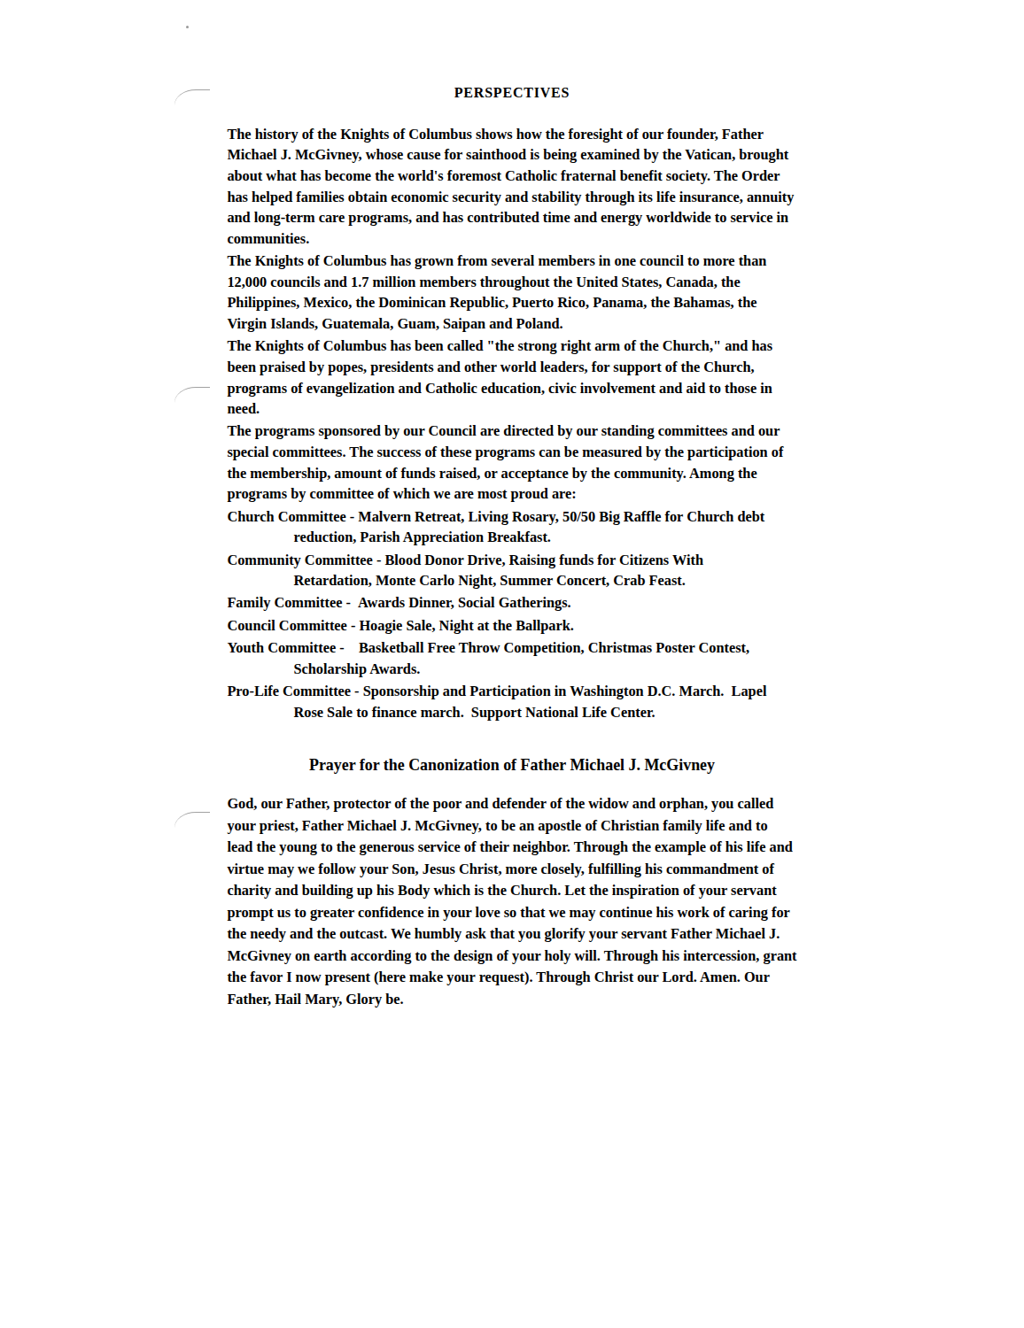PERSPECTIVES
The history of the Knights of Columbus shows how the foresight of our founder, Father Michael J. McGivney, whose cause for sainthood is being examined by the Vatican, brought about what has become the world's foremost Catholic fraternal benefit society. The Order has helped families obtain economic security and stability through its life insurance, annuity and long-term care programs, and has contributed time and energy worldwide to service in communities.
The Knights of Columbus has grown from several members in one council to more than 12,000 councils and 1.7 million members throughout the United States, Canada, the Philippines, Mexico, the Dominican Republic, Puerto Rico, Panama, the Bahamas, the Virgin Islands, Guatemala, Guam, Saipan and Poland.
The Knights of Columbus has been called "the strong right arm of the Church," and has been praised by popes, presidents and other world leaders, for support of the Church, programs of evangelization and Catholic education, civic involvement and aid to those in need.
The programs sponsored by our Council are directed by our standing committees and our special committees. The success of these programs can be measured by the participation of the membership, amount of funds raised, or acceptance by the community. Among the programs by committee of which we are most proud are:
Church Committee - Malvern Retreat, Living Rosary, 50/50 Big Raffle for Church debt reduction, Parish Appreciation Breakfast.
Community Committee - Blood Donor Drive, Raising funds for Citizens With Retardation, Monte Carlo Night, Summer Concert, Crab Feast.
Family Committee - Awards Dinner, Social Gatherings.
Council Committee - Hoagie Sale, Night at the Ballpark.
Youth Committee - Basketball Free Throw Competition, Christmas Poster Contest, Scholarship Awards.
Pro-Life Committee - Sponsorship and Participation in Washington D.C. March. Lapel Rose Sale to finance march. Support National Life Center.
Prayer for the Canonization of Father Michael J. McGivney
God, our Father, protector of the poor and defender of the widow and orphan, you called your priest, Father Michael J. McGivney, to be an apostle of Christian family life and to lead the young to the generous service of their neighbor. Through the example of his life and virtue may we follow your Son, Jesus Christ, more closely, fulfilling his commandment of charity and building up his Body which is the Church. Let the inspiration of your servant prompt us to greater confidence in your love so that we may continue his work of caring for the needy and the outcast. We humbly ask that you glorify your servant Father Michael J. McGivney on earth according to the design of your holy will. Through his intercession, grant the favor I now present (here make your request). Through Christ our Lord. Amen. Our Father, Hail Mary, Glory be.